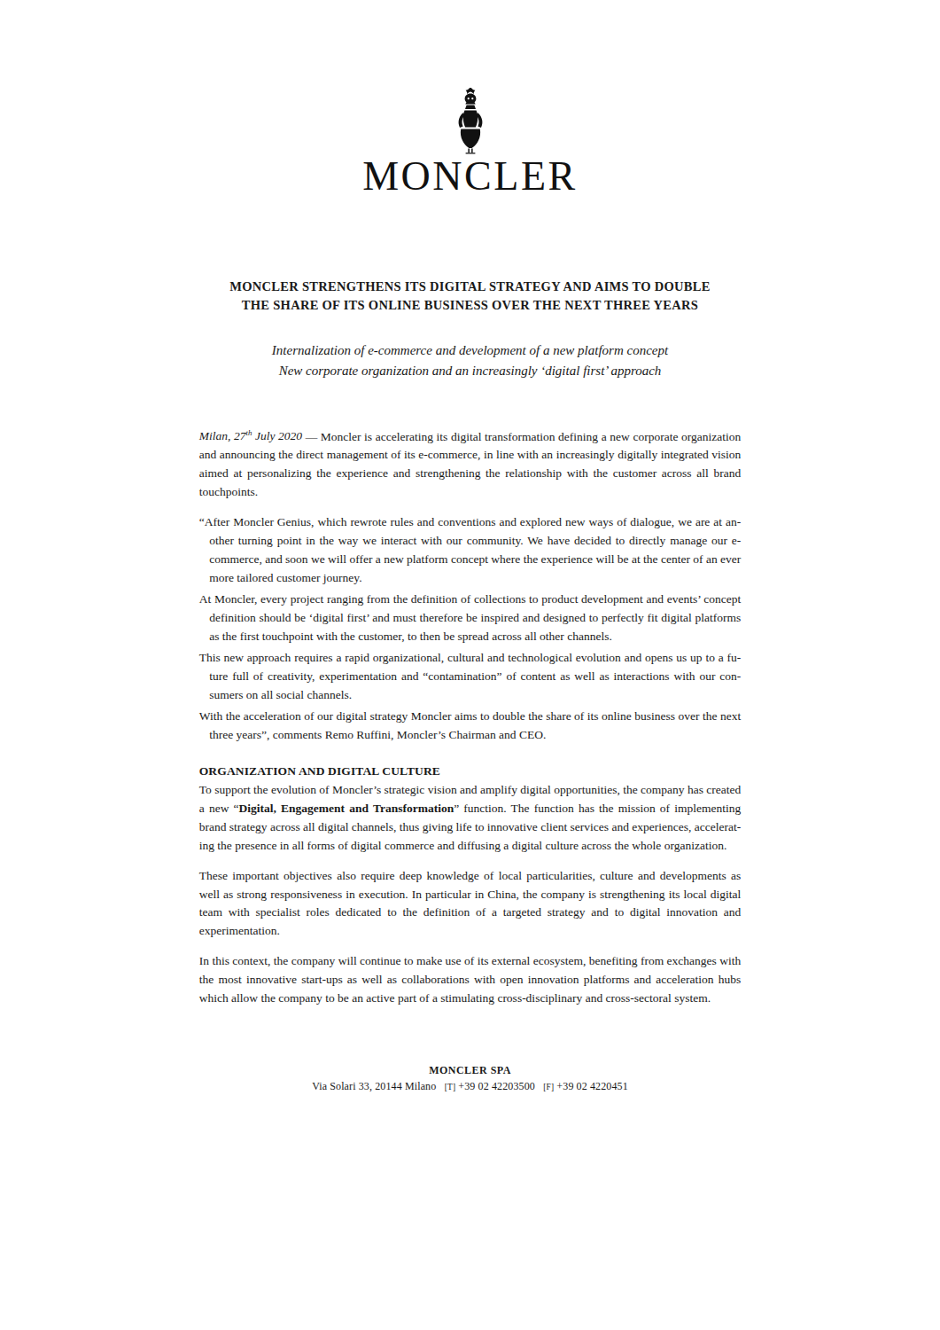MONCLER
Moncler strengthens its digital strategy and aims to double
the share of its online business over the next three years
Internalization of e-commerce and development of a new platform concept
New corporate organization and an increasingly ‘digital first’ approach
Milan, 27th July 2020 — Moncler is accelerating its digital transformation defining a new corporate organization and announcing the direct management of its e-commerce, in line with an increasingly digitally integrated vision aimed at personalizing the experience and strengthening the relationship with the customer across all brand touchpoints.
“After Moncler Genius, which rewrote rules and conventions and explored new ways of dialogue, we are at another turning point in the way we interact with our community. We have decided to directly manage our e-commerce, and soon we will offer a new platform concept where the experience will be at the center of an ever more tailored customer journey.
At Moncler, every project ranging from the definition of collections to product development and events’ concept definition should be ‘digital first’ and must therefore be inspired and designed to perfectly fit digital platforms as the first touchpoint with the customer, to then be spread across all other channels.
This new approach requires a rapid organizational, cultural and technological evolution and opens us up to a future full of creativity, experimentation and “contamination” of content as well as interactions with our consumers on all social channels.
With the acceleration of our digital strategy Moncler aims to double the share of its online business over the next three years”, comments Remo Ruffini, Moncler’s Chairman and CEO.
Organization and digital culture
To support the evolution of Moncler’s strategic vision and amplify digital opportunities, the company has created a new “Digital, Engagement and Transformation” function. The function has the mission of implementing brand strategy across all digital channels, thus giving life to innovative client services and experiences, accelerating the presence in all forms of digital commerce and diffusing a digital culture across the whole organization.
These important objectives also require deep knowledge of local particularities, culture and developments as well as strong responsiveness in execution. In particular in China, the company is strengthening its local digital team with specialist roles dedicated to the definition of a targeted strategy and to digital innovation and experimentation.
In this context, the company will continue to make use of its external ecosystem, benefiting from exchanges with the most innovative start-ups as well as collaborations with open innovation platforms and acceleration hubs which allow the company to be an active part of a stimulating cross-disciplinary and cross-sectoral system.
MONCLER SPA
Via Solari 33, 20144 Milano [T] +39 02 42203500 [F] +39 02 4220451